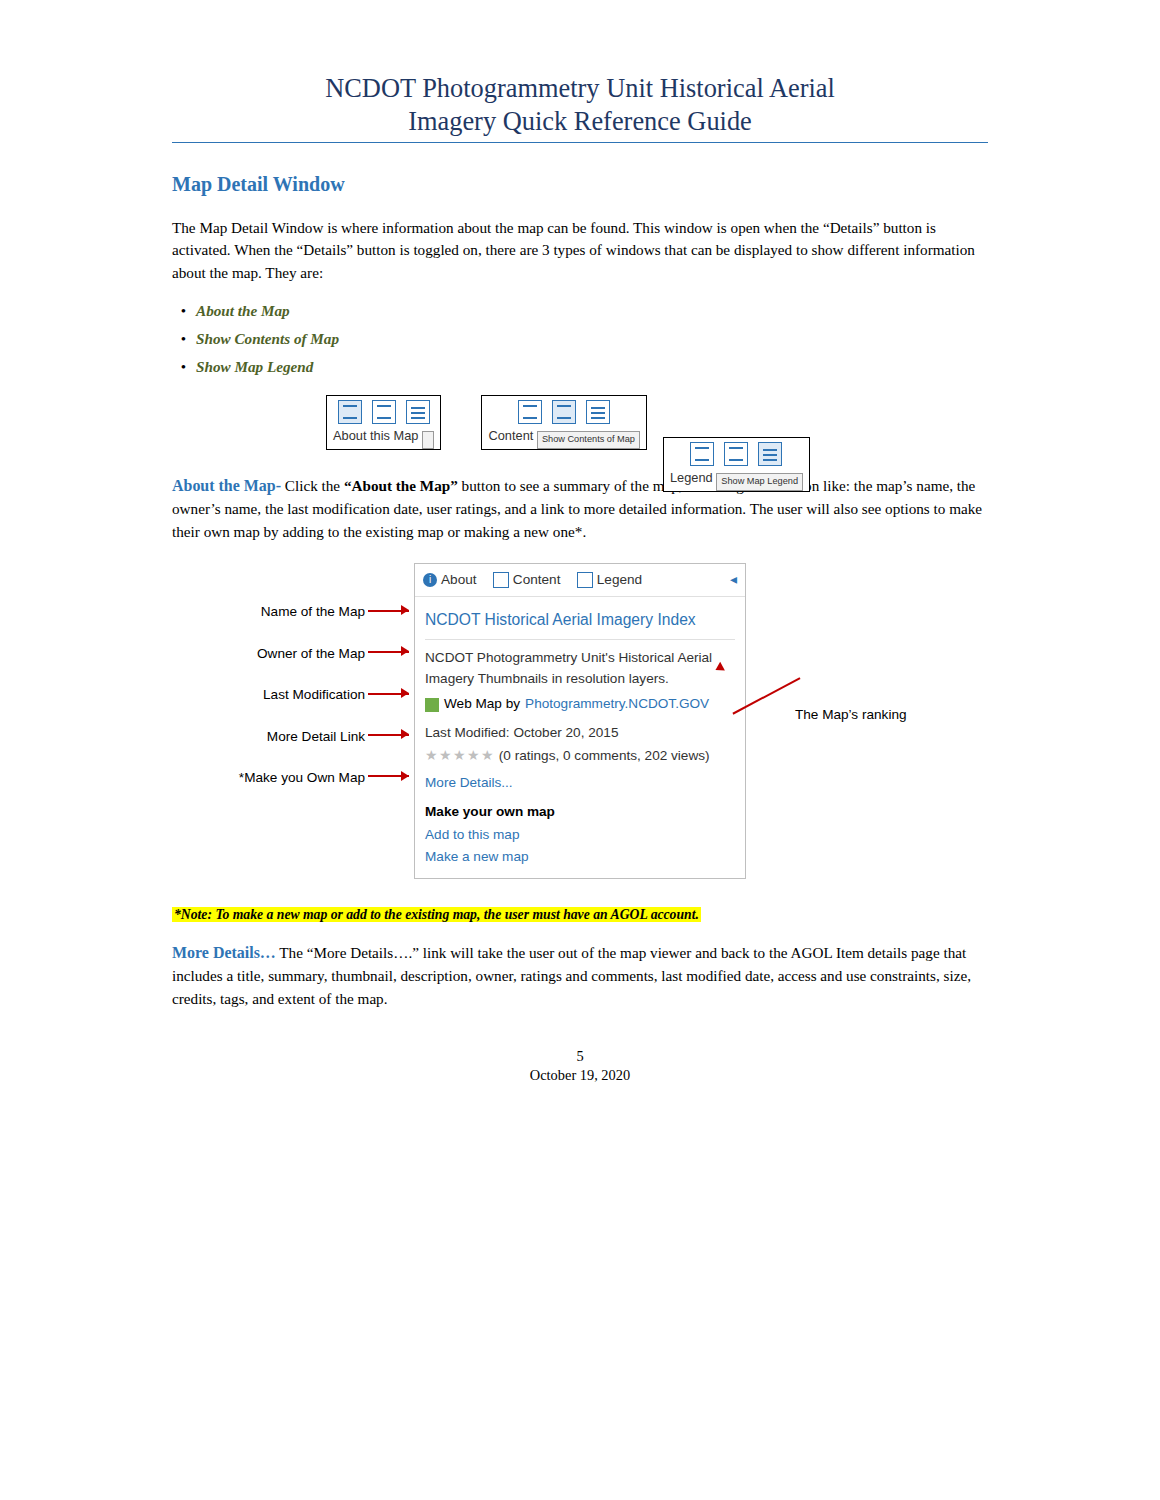NCDOT Photogrammetry Unit Historical Aerial
Imagery Quick Reference Guide
Map Detail Window
The Map Detail Window is where information about the map can be found. This window is open when the “Details” button is activated. When the “Details” button is toggled on, there are 3 types of windows that can be displayed to show different information about the map. They are:
About the Map
Show Contents of Map
Show Map Legend
About this Map
Content Show Contents of Map
Legend Show Map Legend
About the Map- Click the “About the Map” button to see a summary of the map, including information like: the map’s name, the owner’s name, the last modification date, user ratings, and a link to more detailed information. The user will also see options to make their own map by adding to the existing map or making a new one*.
Name of the Map
Owner of the Map
Last Modification
More Detail Link
*Make you Own Map
i About Content Legend ◂
NCDOT Historical Aerial Imagery Index
NCDOT Photogrammetry Unit's Historical Aerial Imagery Thumbnails in resolution layers.
Web Map by Photogrammetry.NCDOT.GOV
Last Modified: October 20, 2015
★★★★★ (0 ratings, 0 comments, 202 views)
More Details...
Make your own map
Add to this map Make a new map
The Map’s ranking
*Note: To make a new map or add to the existing map, the user must have an AGOL account.
More Details… The “More Details….” link will take the user out of the map viewer and back to the AGOL Item details page that includes a title, summary, thumbnail, description, owner, ratings and comments, last modified date, access and use constraints, size, credits, tags, and extent of the map.
5
October 19, 2020